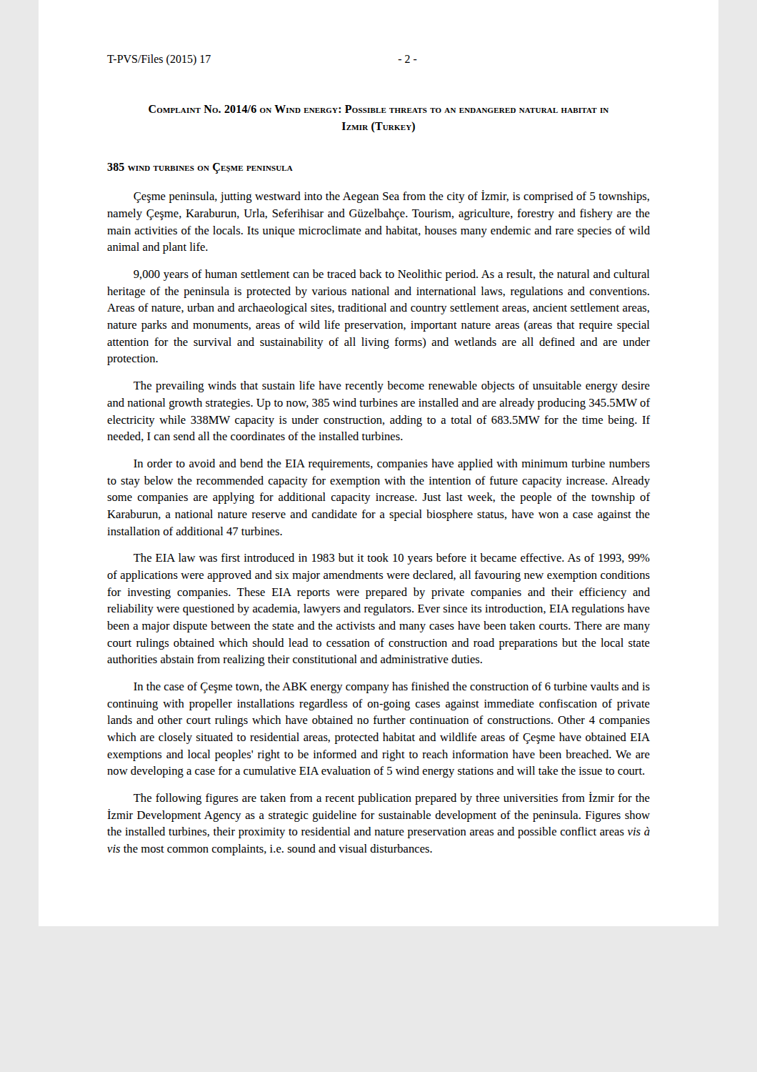T-PVS/Files (2015) 17
- 2 -
Complaint No. 2014/6 on Wind energy: Possible threats to an endangered natural habitat in Izmir (Turkey)
385 wind turbines on Çeşme peninsula
Çeşme peninsula, jutting westward into the Aegean Sea from the city of İzmir, is comprised of 5 townships, namely Çeşme, Karaburun, Urla, Seferihisar and Güzelbahçe. Tourism, agriculture, forestry and fishery are the main activities of the locals. Its unique microclimate and habitat, houses many endemic and rare species of wild animal and plant life.
9,000 years of human settlement can be traced back to Neolithic period. As a result, the natural and cultural heritage of the peninsula is protected by various national and international laws, regulations and conventions. Areas of nature, urban and archaeological sites, traditional and country settlement areas, ancient settlement areas, nature parks and monuments, areas of wild life preservation, important nature areas (areas that require special attention for the survival and sustainability of all living forms) and wetlands are all defined and are under protection.
The prevailing winds that sustain life have recently become renewable objects of unsuitable energy desire and national growth strategies. Up to now, 385 wind turbines are installed and are already producing 345.5MW of electricity while 338MW capacity is under construction, adding to a total of 683.5MW for the time being. If needed, I can send all the coordinates of the installed turbines.
In order to avoid and bend the EIA requirements, companies have applied with minimum turbine numbers to stay below the recommended capacity for exemption with the intention of future capacity increase. Already some companies are applying for additional capacity increase. Just last week, the people of the township of Karaburun, a national nature reserve and candidate for a special biosphere status, have won a case against the installation of additional 47 turbines.
The EIA law was first introduced in 1983 but it took 10 years before it became effective. As of 1993, 99% of applications were approved and six major amendments were declared, all favouring new exemption conditions for investing companies. These EIA reports were prepared by private companies and their efficiency and reliability were questioned by academia, lawyers and regulators. Ever since its introduction, EIA regulations have been a major dispute between the state and the activists and many cases have been taken courts. There are many court rulings obtained which should lead to cessation of construction and road preparations but the local state authorities abstain from realizing their constitutional and administrative duties.
In the case of Çeşme town, the ABK energy company has finished the construction of 6 turbine vaults and is continuing with propeller installations regardless of on-going cases against immediate confiscation of private lands and other court rulings which have obtained no further continuation of constructions. Other 4 companies which are closely situated to residential areas, protected habitat and wildlife areas of Çeşme have obtained EIA exemptions and local peoples' right to be informed and right to reach information have been breached. We are now developing a case for a cumulative EIA evaluation of 5 wind energy stations and will take the issue to court.
The following figures are taken from a recent publication prepared by three universities from İzmir for the İzmir Development Agency as a strategic guideline for sustainable development of the peninsula. Figures show the installed turbines, their proximity to residential and nature preservation areas and possible conflict areas vis à vis the most common complaints, i.e. sound and visual disturbances.